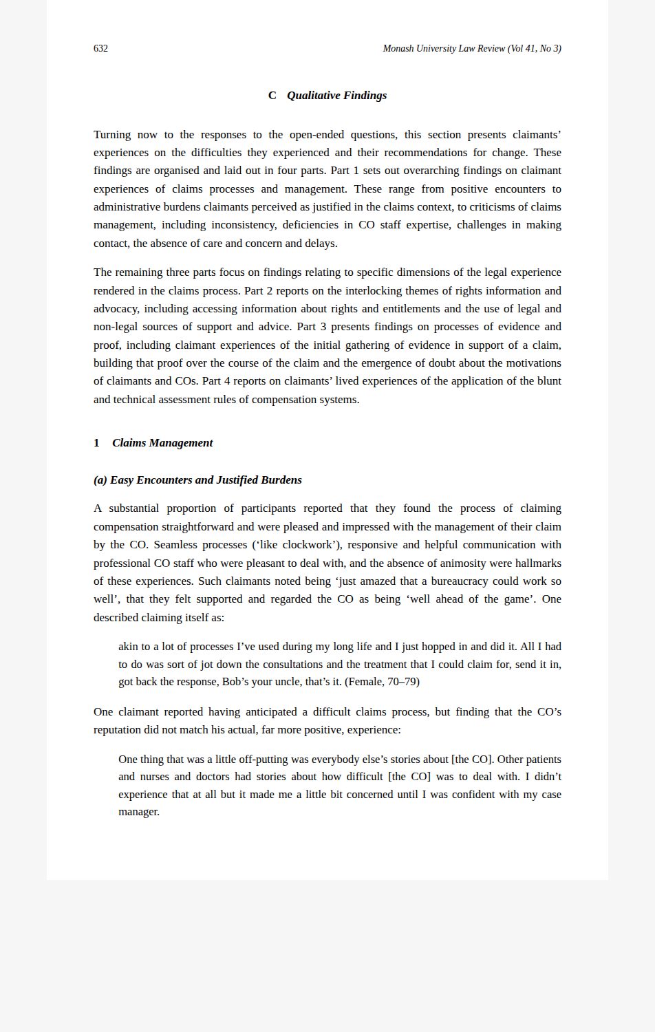632 Monash University Law Review (Vol 41, No 3)
CQualitative Findings
Turning now to the responses to the open-ended questions, this section presents claimants’ experiences on the difficulties they experienced and their recommendations for change. These findings are organised and laid out in four parts. Part 1 sets out overarching findings on claimant experiences of claims processes and management. These range from positive encounters to administrative burdens claimants perceived as justified in the claims context, to criticisms of claims management, including inconsistency, deficiencies in CO staff expertise, challenges in making contact, the absence of care and concern and delays.
The remaining three parts focus on findings relating to specific dimensions of the legal experience rendered in the claims process. Part 2 reports on the interlocking themes of rights information and advocacy, including accessing information about rights and entitlements and the use of legal and non-legal sources of support and advice. Part 3 presents findings on processes of evidence and proof, including claimant experiences of the initial gathering of evidence in support of a claim, building that proof over the course of the claim and the emergence of doubt about the motivations of claimants and COs. Part 4 reports on claimants’ lived experiences of the application of the blunt and technical assessment rules of compensation systems.
1 Claims Management
(a) Easy Encounters and Justified Burdens
A substantial proportion of participants reported that they found the process of claiming compensation straightforward and were pleased and impressed with the management of their claim by the CO. Seamless processes (‘like clockwork’), responsive and helpful communication with professional CO staff who were pleasant to deal with, and the absence of animosity were hallmarks of these experiences. Such claimants noted being ‘just amazed that a bureaucracy could work so well’, that they felt supported and regarded the CO as being ‘well ahead of the game’. One described claiming itself as:
akin to a lot of processes I’ve used during my long life and I just hopped in and did it. All I had to do was sort of jot down the consultations and the treatment that I could claim for, send it in, got back the response, Bob’s your uncle, that’s it. (Female, 70–79)
One claimant reported having anticipated a difficult claims process, but finding that the CO’s reputation did not match his actual, far more positive, experience:
One thing that was a little off-putting was everybody else’s stories about [the CO]. Other patients and nurses and doctors had stories about how difficult [the CO] was to deal with. I didn’t experience that at all but it made me a little bit concerned until I was confident with my case manager.